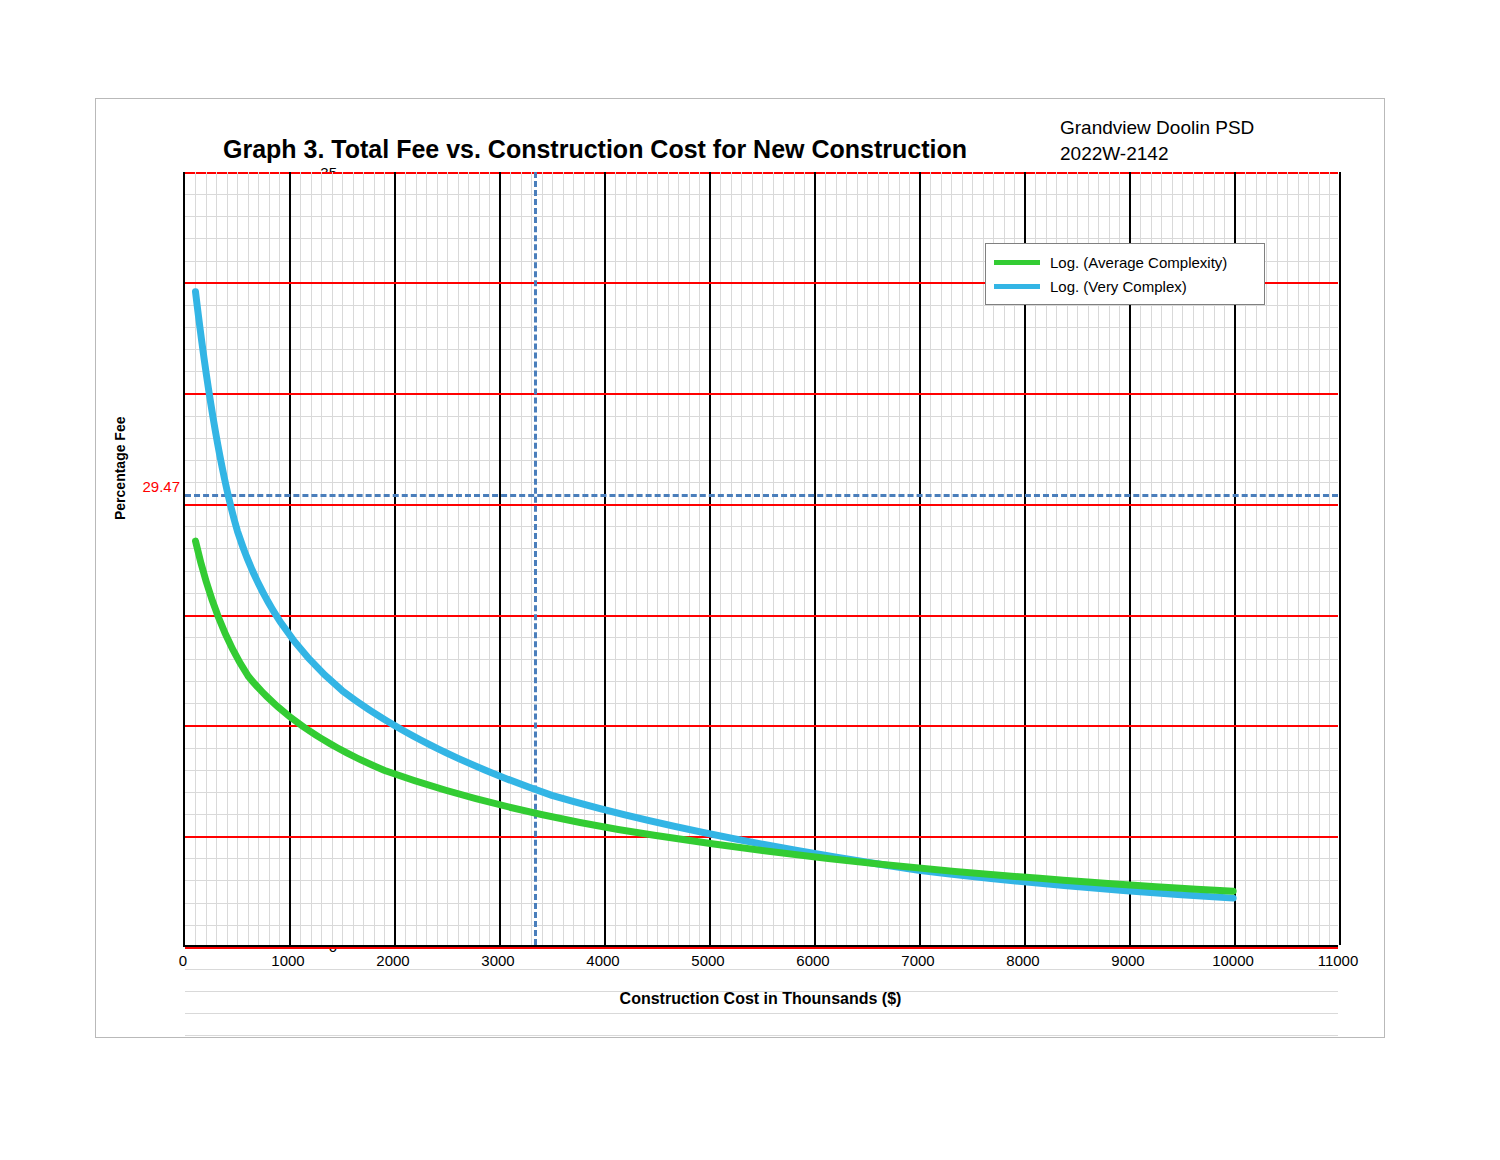Graph 3. Total Fee vs. Construction Cost for New Construction
Grandview Doolin PSD
2022W-2142
Percentage Fee
Construction Cost in Thounsands ($)
35
30
25
20
15
10
5
0
29.47
0
1000
2000
3000
4000
5000
6000
7000
8000
9000
10000
11000
3325
Log. (Average Complexity)
Log. (Very Complex)